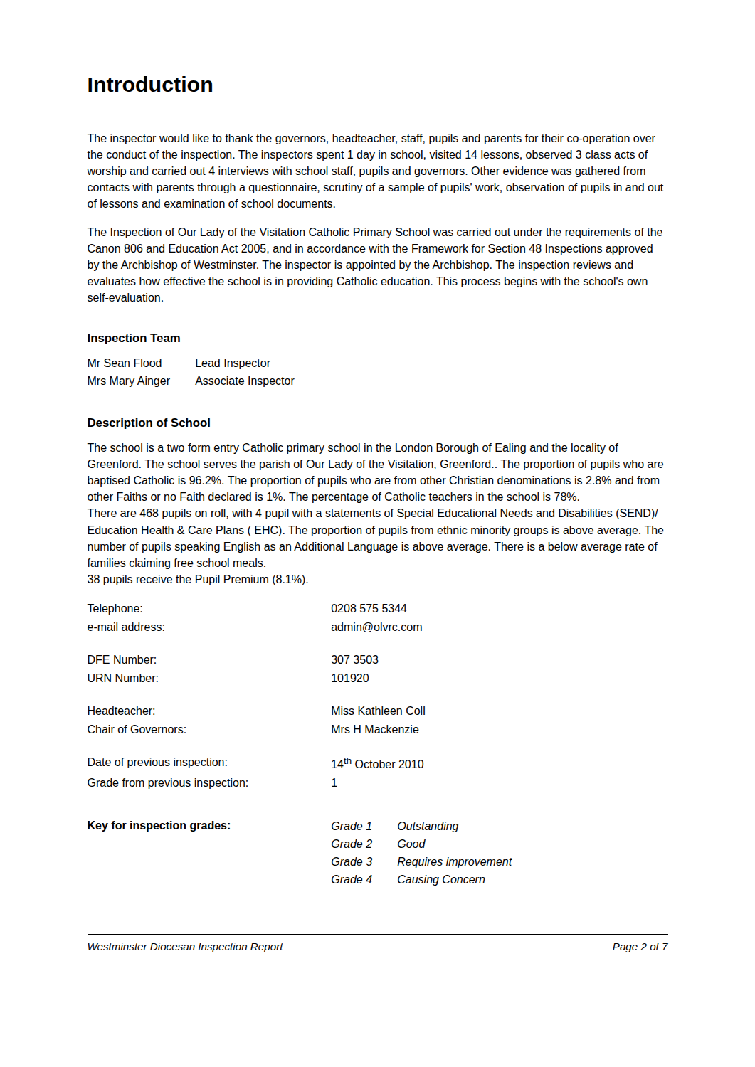Introduction
The inspector would like to thank the governors, headteacher, staff, pupils and parents for their co-operation over the conduct of the inspection. The inspectors spent 1 day in school, visited 14 lessons, observed 3 class acts of worship and carried out 4 interviews with school staff, pupils and governors. Other evidence was gathered from contacts with parents through a questionnaire, scrutiny of a sample of pupils' work, observation of pupils in and out of lessons and examination of school documents.
The Inspection of Our Lady of the Visitation Catholic Primary School was carried out under the requirements of the Canon 806 and Education Act 2005, and in accordance with the Framework for Section 48 Inspections approved by the Archbishop of Westminster. The inspector is appointed by the Archbishop. The inspection reviews and evaluates how effective the school is in providing Catholic education. This process begins with the school's own self-evaluation.
Inspection Team
| Mr Sean Flood | Lead Inspector |
| Mrs Mary Ainger | Associate Inspector |
Description of School
The school is a two form entry Catholic primary school in the London Borough of Ealing and the locality of Greenford. The school serves the parish of Our Lady of the Visitation, Greenford.. The proportion of pupils who are baptised Catholic is 96.2%. The proportion of pupils who are from other Christian denominations is 2.8% and from other Faiths or no Faith declared is 1%. The percentage of Catholic teachers in the school is 78%.
There are 468 pupils on roll, with 4 pupil with a statements of Special Educational Needs and Disabilities (SEND)/ Education Health & Care Plans ( EHC). The proportion of pupils from ethnic minority groups is above average. The number of pupils speaking English as an Additional Language is above average. There is a below average rate of families claiming free school meals.
38 pupils receive the Pupil Premium (8.1%).
| Telephone: | 0208 575 5344 |
| e-mail address: | admin@olvrc.com |
| DFE Number: | 307 3503 |
| URN Number: | 101920 |
| Headteacher: | Miss Kathleen Coll |
| Chair of Governors: | Mrs H Mackenzie |
| Date of previous inspection: | 14 th October 2010 |
| Grade from previous inspection: | 1 |
Key for inspection grades:
| Grade 1 | Outstanding |
| Grade 2 | Good |
| Grade 3 | Requires improvement |
| Grade 4 | Causing Concern |
Westminster Diocesan Inspection Report Page 2 of 7